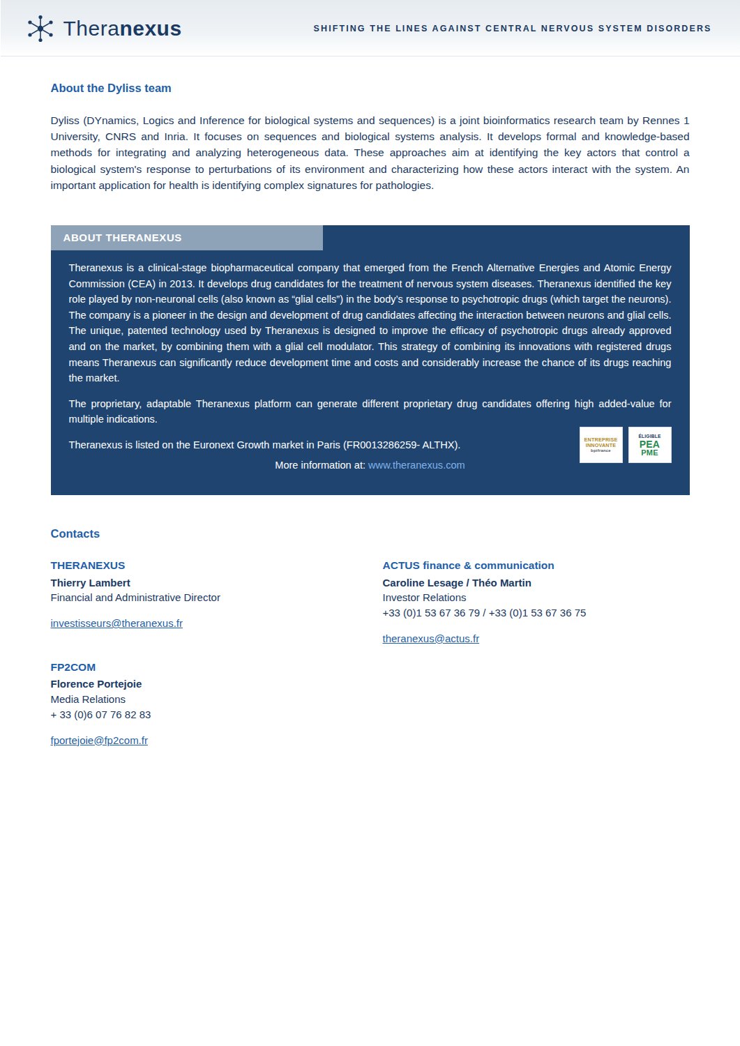Theranexus
Shifting the lines against central nervous system disorders
About the Dyliss team
Dyliss (DYnamics, Logics and Inference for biological systems and sequences) is a joint bioinformatics research team by Rennes 1 University, CNRS and Inria. It focuses on sequences and biological systems analysis. It develops formal and knowledge-based methods for integrating and analyzing heterogeneous data. These approaches aim at identifying the key actors that control a biological system's response to perturbations of its environment and characterizing how these actors interact with the system. An important application for health is identifying complex signatures for pathologies.
ABOUT THERANEXUS
Theranexus is a clinical-stage biopharmaceutical company that emerged from the French Alternative Energies and Atomic Energy Commission (CEA) in 2013. It develops drug candidates for the treatment of nervous system diseases. Theranexus identified the key role played by non-neuronal cells (also known as “glial cells”) in the body’s response to psychotropic drugs (which target the neurons). The company is a pioneer in the design and development of drug candidates affecting the interaction between neurons and glial cells. The unique, patented technology used by Theranexus is designed to improve the efficacy of psychotropic drugs already approved and on the market, by combining them with a glial cell modulator. This strategy of combining its innovations with registered drugs means Theranexus can significantly reduce development time and costs and considerably increase the chance of its drugs reaching the market.
The proprietary, adaptable Theranexus platform can generate different proprietary drug candidates offering high added-value for multiple indications.
Theranexus is listed on the Euronext Growth market in Paris (FR0013286259- ALTHX).
More information at: www.theranexus.com
ENTREPRISE
INNOVANTE
bpifrance
ÉLIGIBLE
PEA
PME
Contacts
THERANEXUS
Thierry Lambert
Financial and Administrative Director
investisseurs@theranexus.fr
FP2COM
Florence Portejoie
Media Relations
+ 33 (0)6 07 76 82 83
fportejoie@fp2com.fr
ACTUS finance & communication
Caroline Lesage / Théo Martin
Investor Relations
+33 (0)1 53 67 36 79 / +33 (0)1 53 67 36 75
theranexus@actus.fr